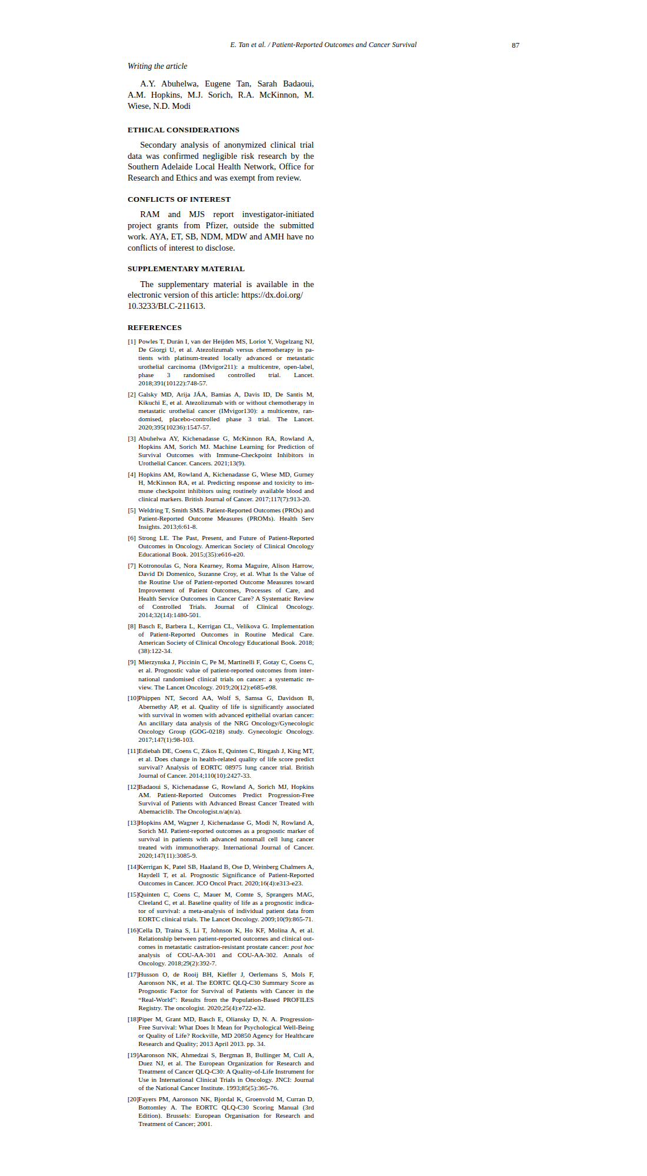E. Tan et al. / Patient-Reported Outcomes and Cancer Survival 87
Writing the article
A.Y. Abuhelwa, Eugene Tan, Sarah Badaoui, A.M. Hopkins, M.J. Sorich, R.A. McKinnon, M. Wiese, N.D. Modi
Ethical Considerations
Secondary analysis of anonymized clinical trial data was confirmed negligible risk research by the Southern Adelaide Local Health Network, Office for Research and Ethics and was exempt from review.
Conflicts of Interest
RAM and MJS report investigator-initiated project grants from Pfizer, outside the submitted work. AYA, ET, SB, NDM, MDW and AMH have no conflicts of interest to disclose.
Supplementary Material
The supplementary material is available in the electronic version of this article: https://dx.doi.org/
10.3233/BLC-211613.
References
Powles T, Durán I, van der Heijden MS, Loriot Y, Vogelzang NJ, De Giorgi U, et al. Atezolizumab versus chemotherapy in patients with platinum-treated locally advanced or metastatic urothelial carcinoma (IMvigor211): a multicentre, open-label, phase 3 randomised controlled trial. Lancet. 2018;391(10122):748-57.
Galsky MD, Arija JÁA, Bamias A, Davis ID, De Santis M, Kikuchi E, et al. Atezolizumab with or without chemotherapy in metastatic urothelial cancer (IMvigor130): a multicentre, randomised, placebo-controlled phase 3 trial. The Lancet. 2020;395(10236):1547-57.
Abuhelwa AY, Kichenadasse G, McKinnon RA, Rowland A, Hopkins AM, Sorich MJ. Machine Learning for Prediction of Survival Outcomes with Immune-Checkpoint Inhibitors in Urothelial Cancer. Cancers. 2021;13(9).
Hopkins AM, Rowland A, Kichenadasse G, Wiese MD, Gurney H, McKinnon RA, et al. Predicting response and toxicity to immune checkpoint inhibitors using routinely available blood and clinical markers. British Journal of Cancer. 2017;117(7):913-20.
Weldring T, Smith SMS. Patient-Reported Outcomes (PROs) and Patient-Reported Outcome Measures (PROMs). Health Serv Insights. 2013;6:61-8.
Strong LE. The Past, Present, and Future of Patient-Reported Outcomes in Oncology. American Society of Clinical Oncology Educational Book. 2015;(35):e616-e20.
Kotronoulas G, Nora Kearney, Roma Maguire, Alison Harrow, David Di Domenico, Suzanne Croy, et al. What Is the Value of the Routine Use of Patient-reported Outcome Measures toward Improvement of Patient Outcomes, Processes of Care, and Health Service Outcomes in Cancer Care? A Systematic Review of Controlled Trials. Journal of Clinical Oncology. 2014;32(14):1480-501.
Basch E, Barbera L, Kerrigan CL, Velikova G. Implementation of Patient-Reported Outcomes in Routine Medical Care. American Society of Clinical Oncology Educational Book. 2018;(38):122-34.
Mierzynska J, Piccinin C, Pe M, Martinelli F, Gotay C, Coens C, et al. Prognostic value of patient-reported outcomes from international randomised clinical trials on cancer: a systematic review. The Lancet Oncology. 2019;20(12):e685-e98.
Phippen NT, Secord AA, Wolf S, Samsa G, Davidson B, Abernethy AP, et al. Quality of life is significantly associated with survival in women with advanced epithelial ovarian cancer: An ancillary data analysis of the NRG Oncology/Gynecologic Oncology Group (GOG-0218) study. Gynecologic Oncology. 2017;147(1):98-103.
Ediebah DE, Coens C, Zikos E, Quinten C, Ringash J, King MT, et al. Does change in health-related quality of life score predict survival? Analysis of EORTC 08975 lung cancer trial. British Journal of Cancer. 2014;110(10):2427-33.
Badaoui S, Kichenadasse G, Rowland A, Sorich MJ, Hopkins AM. Patient-Reported Outcomes Predict Progression-Free Survival of Patients with Advanced Breast Cancer Treated with Abemaciclib. The Oncologist.n/a(n/a).
Hopkins AM, Wagner J, Kichenadasse G, Modi N, Rowland A, Sorich MJ. Patient-reported outcomes as a prognostic marker of survival in patients with advanced nonsmall cell lung cancer treated with immunotherapy. International Journal of Cancer. 2020;147(11):3085-9.
Kerrigan K, Patel SB, Haaland B, Ose D, Weinberg Chalmers A, Haydell T, et al. Prognostic Significance of Patient-Reported Outcomes in Cancer. JCO Oncol Pract. 2020;16(4):e313-e23.
Quinten C, Coens C, Mauer M, Comte S, Sprangers MAG, Cleeland C, et al. Baseline quality of life as a prognostic indicator of survival: a meta-analysis of individual patient data from EORTC clinical trials. The Lancet Oncology. 2009;10(9):865-71.
Cella D, Traina S, Li T, Johnson K, Ho KF, Molina A, et al. Relationship between patient-reported outcomes and clinical outcomes in metastatic castration-resistant prostate cancer: post hoc analysis of COU-AA-301 and COU-AA-302. Annals of Oncology. 2018;29(2):392-7.
Husson O, de Rooij BH, Kieffer J, Oerlemans S, Mols F, Aaronson NK, et al. The EORTC QLQ-C30 Summary Score as Prognostic Factor for Survival of Patients with Cancer in the “Real-World”: Results from the Population-Based PROFILES Registry. The oncologist. 2020;25(4):e722-e32.
Piper M, Grant MD, Basch E, Oliansky D, N. A. Progression-Free Survival: What Does It Mean for Psychological Well-Being or Quality of Life? Rockville, MD 20850 Agency for Healthcare Research and Quality; 2013 April 2013. pp. 34.
Aaronson NK, Ahmedzai S, Bergman B, Bullinger M, Cull A, Duez NJ, et al. The European Organization for Research and Treatment of Cancer QLQ-C30: A Quality-of-Life Instrument for Use in International Clinical Trials in Oncology. JNCI: Journal of the National Cancer Institute. 1993;85(5):365-76.
Fayers PM, Aaronson NK, Bjordal K, Groenvold M, Curran D, Bottomley A. The EORTC QLQ-C30 Scoring Manual (3rd Edition). Brussels: European Organisation for Research and Treatment of Cancer; 2001.